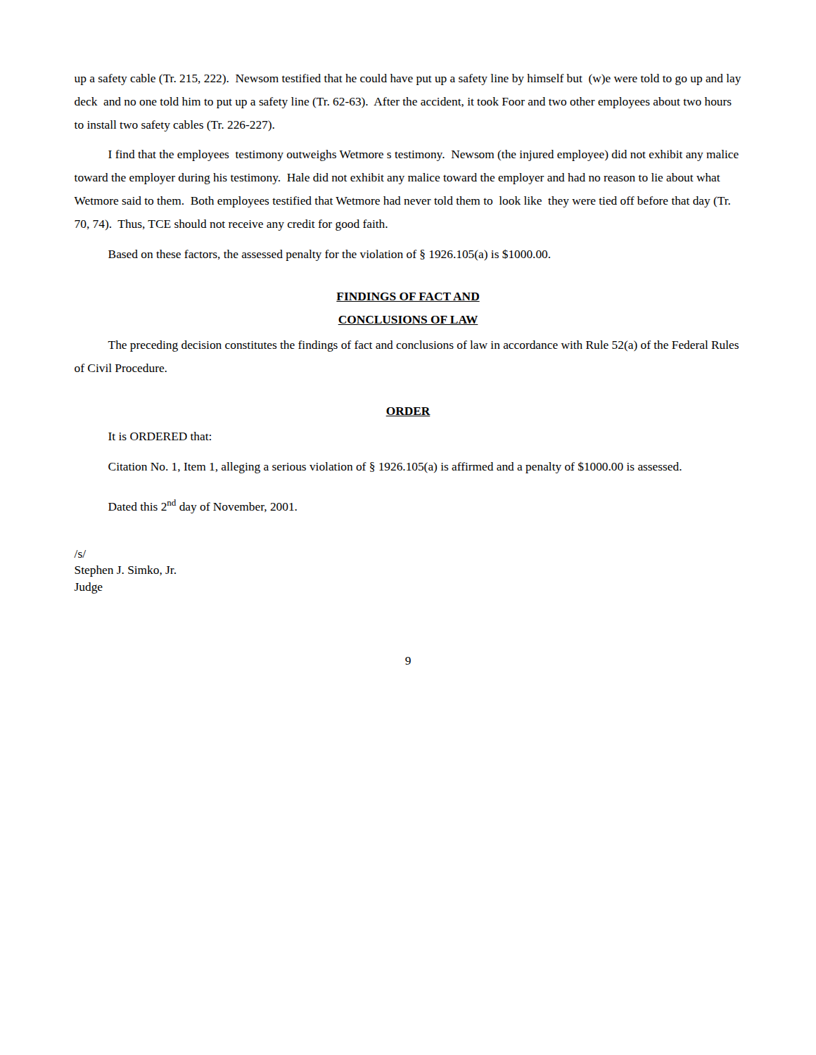up a safety cable (Tr. 215, 222). Newsom testified that he could have put up a safety line by himself but (w)e were told to go up and lay deck and no one told him to put up a safety line (Tr. 62-63). After the accident, it took Foor and two other employees about two hours to install two safety cables (Tr. 226-227).
I find that the employees testimony outweighs Wetmore s testimony. Newsom (the injured employee) did not exhibit any malice toward the employer during his testimony. Hale did not exhibit any malice toward the employer and had no reason to lie about what Wetmore said to them. Both employees testified that Wetmore had never told them to look like they were tied off before that day (Tr. 70, 74). Thus, TCE should not receive any credit for good faith.
Based on these factors, the assessed penalty for the violation of § 1926.105(a) is $1000.00.
FINDINGS OF FACT AND
CONCLUSIONS OF LAW
The preceding decision constitutes the findings of fact and conclusions of law in accordance with Rule 52(a) of the Federal Rules of Civil Procedure.
ORDER
It is ORDERED that:
Citation No. 1, Item 1, alleging a serious violation of § 1926.105(a) is affirmed and a penalty of $1000.00 is assessed.
Dated this 2nd day of November, 2001.
/s/
Stephen J. Simko, Jr.
Judge
9